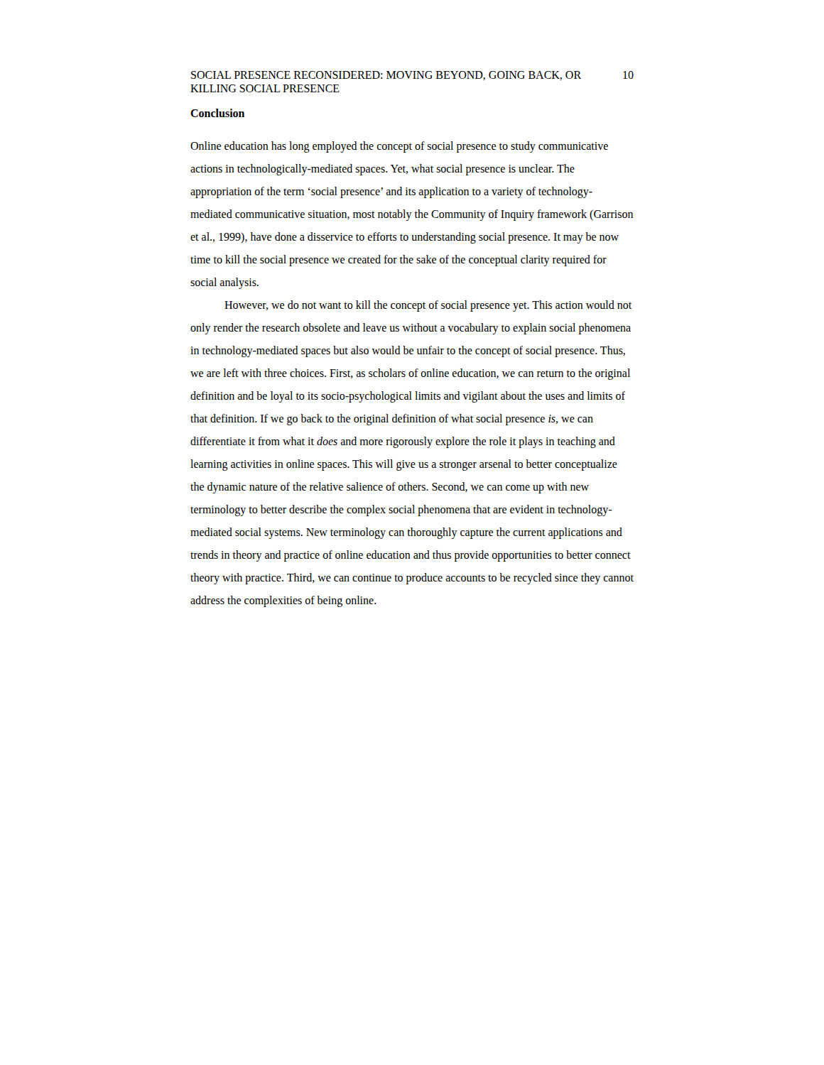Social Presence Reconsidered: Moving Beyond, Going Back, or Killing Social Presence
10
Conclusion
Online education has long employed the concept of social presence to study communicative actions in technologically-mediated spaces. Yet, what social presence is unclear. The appropriation of the term ‘social presence’ and its application to a variety of technology-mediated communicative situation, most notably the Community of Inquiry framework (Garrison et al., 1999), have done a disservice to efforts to understanding social presence. It may be now time to kill the social presence we created for the sake of the conceptual clarity required for social analysis.
However, we do not want to kill the concept of social presence yet. This action would not only render the research obsolete and leave us without a vocabulary to explain social phenomena in technology-mediated spaces but also would be unfair to the concept of social presence. Thus, we are left with three choices. First, as scholars of online education, we can return to the original definition and be loyal to its socio-psychological limits and vigilant about the uses and limits of that definition. If we go back to the original definition of what social presence is, we can differentiate it from what it does and more rigorously explore the role it plays in teaching and learning activities in online spaces. This will give us a stronger arsenal to better conceptualize the dynamic nature of the relative salience of others. Second, we can come up with new terminology to better describe the complex social phenomena that are evident in technology-mediated social systems. New terminology can thoroughly capture the current applications and trends in theory and practice of online education and thus provide opportunities to better connect theory with practice. Third, we can continue to produce accounts to be recycled since they cannot address the complexities of being online.